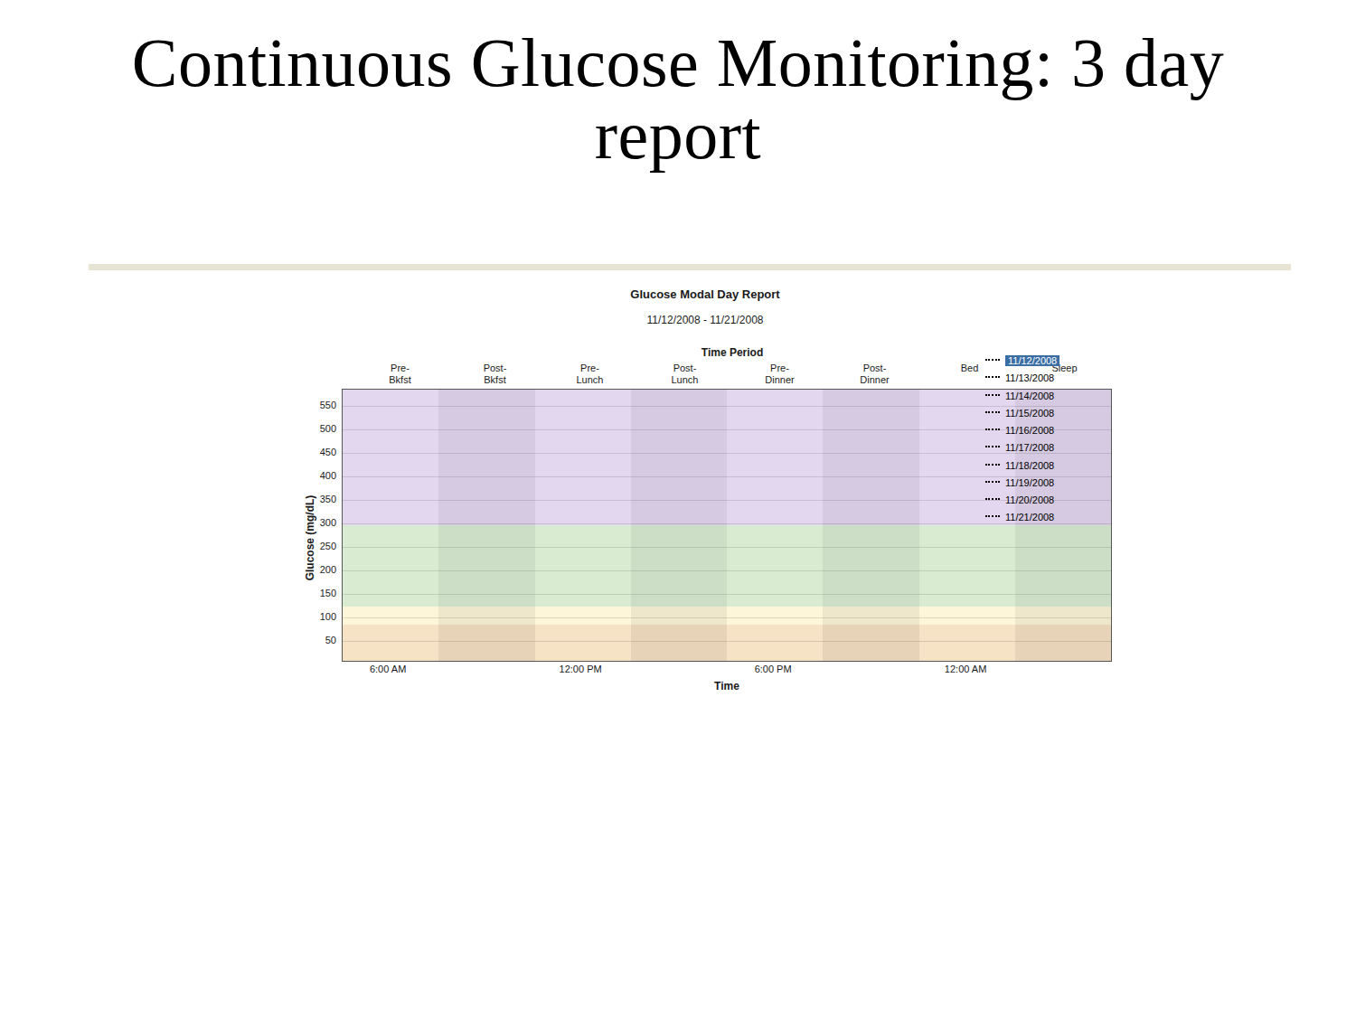Continuous Glucose Monitoring: 3 day report
Glucose Modal Day Report
11/12/2008 - 11/21/2008
Time Period
Pre-
Bkfst Post-
Bkfst Pre-
Lunch Post-
Lunch Pre-
Dinner Post-
Dinner Bed Sleep
Glucose (mg/dL)
550 500 450 400 350 300 250 200 150 100 50
6:00 AM 12:00 PM 6:00 PM 12:00 AM
Time
11/12/2008
11/13/2008
11/14/2008
11/15/2008
11/16/2008
11/17/2008
11/18/2008
11/19/2008
11/20/2008
11/21/2008